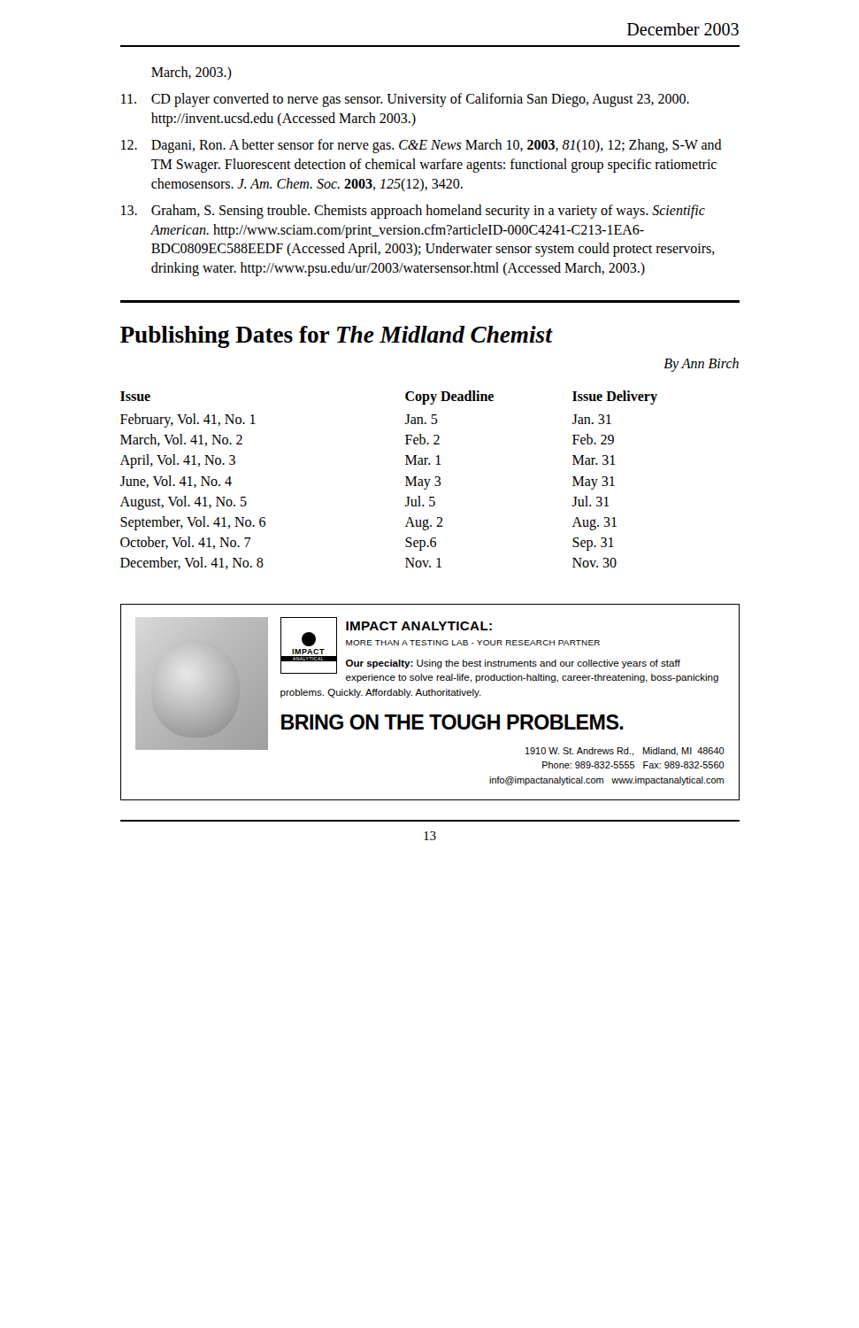December 2003
March, 2003.)
11. CD player converted to nerve gas sensor. University of California San Diego, August 23, 2000. http://invent.ucsd.edu (Accessed March 2003.)
12. Dagani, Ron. A better sensor for nerve gas. C&E News March 10, 2003, 81(10), 12; Zhang, S-W and TM Swager. Fluorescent detection of chemical warfare agents: functional group specific ratiometric chemosensors. J. Am. Chem. Soc. 2003, 125(12), 3420.
13. Graham, S. Sensing trouble. Chemists approach homeland security in a variety of ways. Scientific American. http://www.sciam.com/print_version.cfm?articleID-000C4241-C213-1EA6-BDC0809EC588EEDF (Accessed April, 2003); Underwater sensor system could protect reservoirs, drinking water. http://www.psu.edu/ur/2003/watersensor.html (Accessed March, 2003.)
Publishing Dates for The Midland Chemist
By Ann Birch
| Issue | Copy Deadline | Issue Delivery |
| --- | --- | --- |
| February, Vol. 41, No. 1 | Jan. 5 | Jan. 31 |
| March, Vol. 41, No. 2 | Feb. 2 | Feb. 29 |
| April, Vol. 41, No. 3 | Mar. 1 | Mar. 31 |
| June, Vol. 41, No. 4 | May 3 | May 31 |
| August, Vol. 41, No. 5 | Jul. 5 | Jul. 31 |
| September, Vol. 41, No. 6 | Aug. 2 | Aug. 31 |
| October, Vol. 41, No. 7 | Sep.6 | Sep. 31 |
| December, Vol. 41, No. 8 | Nov. 1 | Nov. 30 |
IMPACT ANALYTICAL
IMPACT ANALYTICAL:
MORE THAN A TESTING LAB - YOUR RESEARCH PARTNER
Our specialty: Using the best instruments and our collective years of staff experience to solve real-life, production-halting, career-threatening, boss-panicking problems. Quickly. Affordably. Authoritatively.
BRING ON THE TOUGH PROBLEMS.
1910 W. St. Andrews Rd., Midland, MI 48640
Phone: 989-832-5555 Fax: 989-832-5560
info@impactanalytical.com www.impactanalytical.com
13